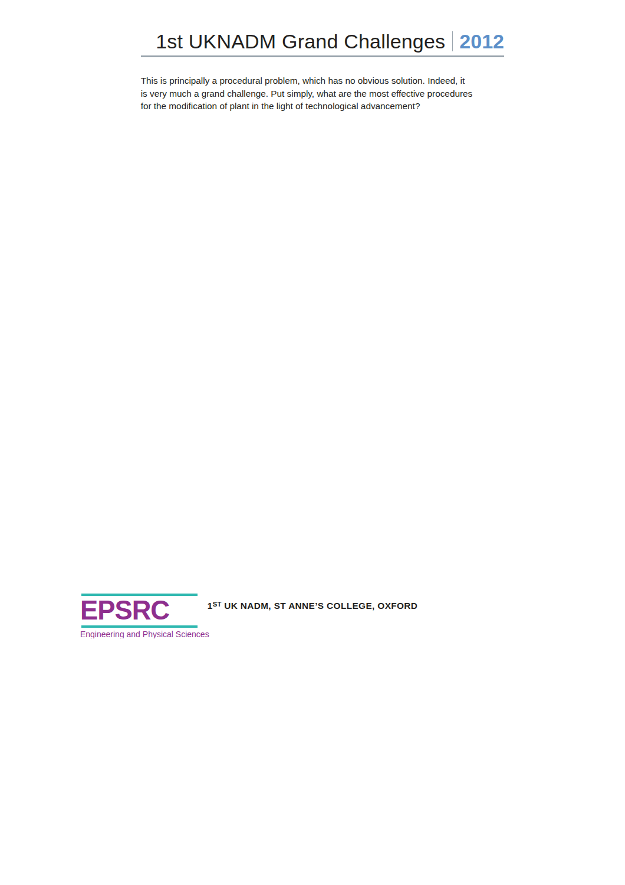1st UKNADM Grand Challenges 2012
This is principally a procedural problem, which has no obvious solution. Indeed, it is very much a grand challenge. Put simply, what are the most effective procedures for the modification of plant in the light of technological advancement?
EPSRC
Engineering and Physical Sciences
1ST UK NADM, ST ANNE’S COLLEGE, OXFORD